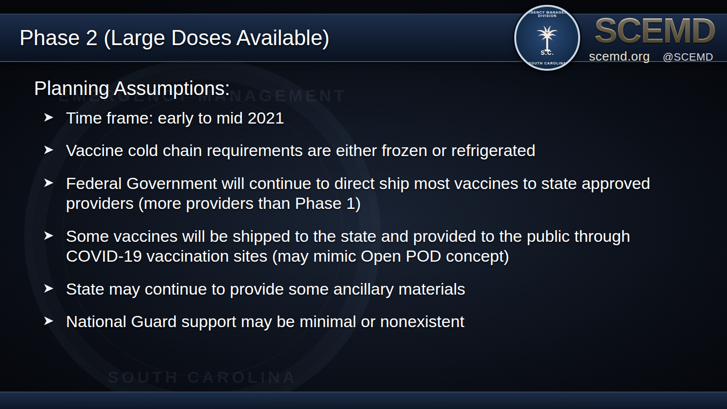Emergency Management
South Carolina
Phase 2 (Large Doses Available)
Emergency Management Division
S.C.
South Carolina
SCEMD
scemd.org @SCEMD
Planning Assumptions:
Time frame: early to mid 2021
Vaccine cold chain requirements are either frozen or refrigerated
Federal Government will continue to direct ship most vaccines to state approved providers (more providers than Phase 1)
Some vaccines will be shipped to the state and provided to the public through COVID-19 vaccination sites (may mimic Open POD concept)
State may continue to provide some ancillary materials
National Guard support may be minimal or nonexistent